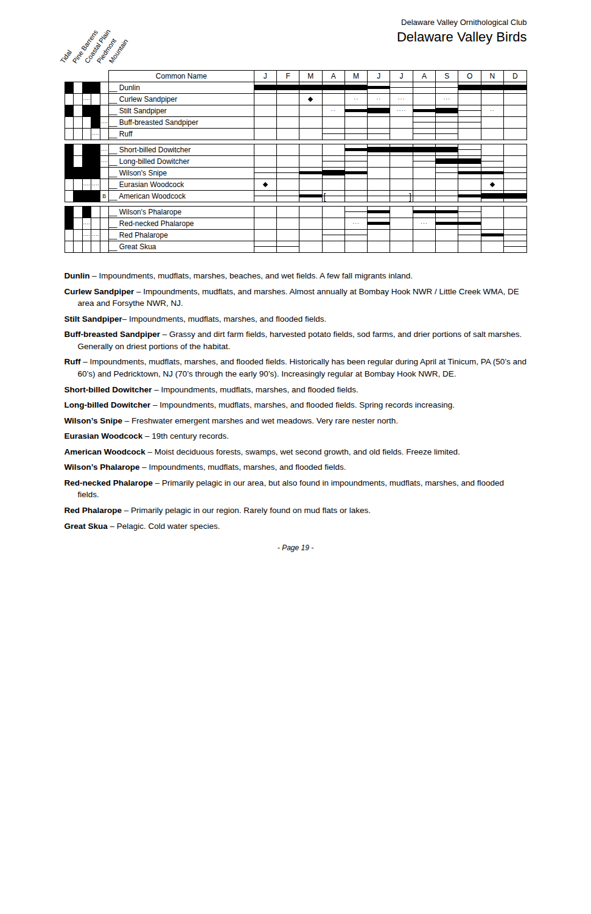Tidal Pine Barrens Coastal Plain Piedmont Mountain
Delaware Valley Ornithological Club
Delaware Valley Birds
| | Common Name | J | F | M | A | M | J | J | A | S | O | N | D |
| --- | --- | --- | --- | --- | --- | --- | --- | --- | --- | --- | --- | --- | --- |
| | | | | | __ Dunlin | | | | | | | | | | | | |
| | | | | | __ Curlew Sandpiper | | | | | ·· | ·· | ··· | | ··· | | | |
| | | | | | __ Stilt Sandpiper | | | | ·· | | | ···· | | | | ·· | |
| | | | | | __ Buff-breasted Sandpiper | | | | | | | | | | | | |
| | | | | | __ Ruff | | | | | | | | | | | | |
| | | | | | __ Short-billed Dowitcher | | | | | | | | | | | | |
| | | | | | __ Long-billed Dowitcher | | | | | | | | | | | | |
| | | | | | __ Wilson's Snipe | | | | | | | | | | | | |
| | | | | | __ Eurasian Woodcock | | | | | | | | | | | | |
| | | | | B | __ American Woodcock | | | | | | | | | | | | |
| | | | | | __ Wilson's Phalarope | | | | | | | | | | | | |
| | | | | | __ Red-necked Phalarope | | | | | ··· | | | ··· | | | | |
| | | | | | __ Red Phalarope | | | | | | | | | | | | |
| | | | | | __ Great Skua | | | | | | | | | | | | |
Dunlin – Impoundments, mudflats, marshes, beaches, and wet fields. A few fall migrants inland.
Curlew Sandpiper – Impoundments, mudflats, and marshes. Almost annually at Bombay Hook NWR / Little Creek WMA, DE area and Forsythe NWR, NJ.
Stilt Sandpiper– Impoundments, mudflats, marshes, and flooded fields.
Buff-breasted Sandpiper – Grassy and dirt farm fields, harvested potato fields, sod farms, and drier portions of salt marshes. Generally on driest portions of the habitat.
Ruff – Impoundments, mudflats, marshes, and flooded fields. Historically has been regular during April at Tinicum, PA (50’s and 60’s) and Pedricktown, NJ (70’s through the early 90’s). Increasingly regular at Bombay Hook NWR, DE.
Short-billed Dowitcher – Impoundments, mudflats, marshes, and flooded fields.
Long-billed Dowitcher – Impoundments, mudflats, marshes, and flooded fields. Spring records increasing.
Wilson’s Snipe – Freshwater emergent marshes and wet meadows. Very rare nester north.
Eurasian Woodcock – 19th century records.
American Woodcock – Moist deciduous forests, swamps, wet second growth, and old fields. Freeze limited.
Wilson’s Phalarope – Impoundments, mudflats, marshes, and flooded fields.
Red-necked Phalarope – Primarily pelagic in our area, but also found in impoundments, mudflats, marshes, and flooded fields.
Red Phalarope – Primarily pelagic in our region. Rarely found on mud flats or lakes.
Great Skua – Pelagic. Cold water species.
- Page 19 -